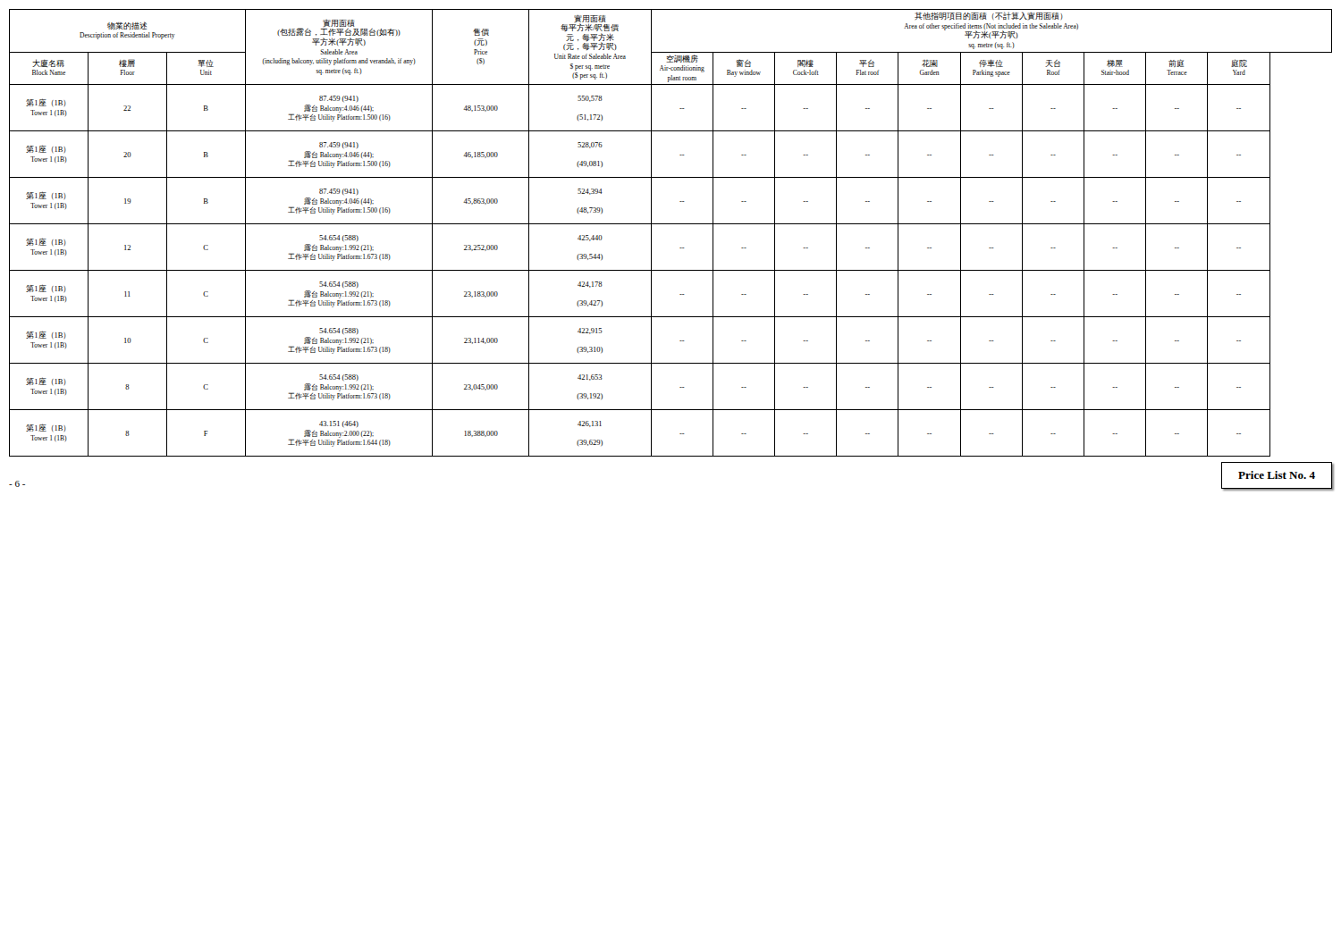| 物業的描述 Description of Residential Property | 實用面積 (包括露台，工作平台及陽台(如有)) 平方米(平方呎) Saleable Area (including balcony, utility platform and verandah, if any) sq. metre (sq. ft.) | 售價 (元) Price ($) | 實用面積 每平方米/呎售價 元，每平方米 (元，每平方呎) Unit Rate of Saleable Area $ per sq. metre ($ per sq. ft.) | 其他指明項目的面積（不計算入實用面積） Area of other specified items (Not included in the Saleable Area) 平方米(平方呎) sq. metre (sq. ft.) |
| --- | --- | --- | --- | --- |
| 大廈名稱 Block Name | 樓層 Floor | 單位 Unit | 空調機房 Air-conditioning plant room | 窗台 Bay window | 閣樓 Cock-loft | 平台 Flat roof | 花園 Garden | 停車位 Parking space | 天台 Roof | 梯屋 Stair-hood | 前庭 Terrace | 庭院 Yard | |
| 第1座（1B） Tower 1 (1B) | 22 | B | 87.459 (941) 露台 Balcony:4.046 (44); 工作平台 Utility Platform:1.500 (16) | 48,153,000 | 550,578 (51,172) | -- | -- | -- | -- | -- | -- | -- | -- | -- | -- | |
| 第1座（1B） Tower 1 (1B) | 20 | B | 87.459 (941) 露台 Balcony:4.046 (44); 工作平台 Utility Platform:1.500 (16) | 46,185,000 | 528,076 (49,081) | -- | -- | -- | -- | -- | -- | -- | -- | -- | -- | |
| 第1座（1B） Tower 1 (1B) | 19 | B | 87.459 (941) 露台 Balcony:4.046 (44); 工作平台 Utility Platform:1.500 (16) | 45,863,000 | 524,394 (48,739) | -- | -- | -- | -- | -- | -- | -- | -- | -- | -- | |
| 第1座（1B） Tower 1 (1B) | 12 | C | 54.654 (588) 露台 Balcony:1.992 (21); 工作平台 Utility Platform:1.673 (18) | 23,252,000 | 425,440 (39,544) | -- | -- | -- | -- | -- | -- | -- | -- | -- | -- | |
| 第1座（1B） Tower 1 (1B) | 11 | C | 54.654 (588) 露台 Balcony:1.992 (21); 工作平台 Utility Platform:1.673 (18) | 23,183,000 | 424,178 (39,427) | -- | -- | -- | -- | -- | -- | -- | -- | -- | -- | |
| 第1座（1B） Tower 1 (1B) | 10 | C | 54.654 (588) 露台 Balcony:1.992 (21); 工作平台 Utility Platform:1.673 (18) | 23,114,000 | 422,915 (39,310) | -- | -- | -- | -- | -- | -- | -- | -- | -- | -- | |
| 第1座（1B） Tower 1 (1B) | 8 | C | 54.654 (588) 露台 Balcony:1.992 (21); 工作平台 Utility Platform:1.673 (18) | 23,045,000 | 421,653 (39,192) | -- | -- | -- | -- | -- | -- | -- | -- | -- | -- | |
| 第1座（1B） Tower 1 (1B) | 8 | F | 43.151 (464) 露台 Balcony:2.000 (22); 工作平台 Utility Platform:1.644 (18) | 18,388,000 | 426,131 (39,629) | -- | -- | -- | -- | -- | -- | -- | -- | -- | -- | |
- 6 -
Price List No. 4